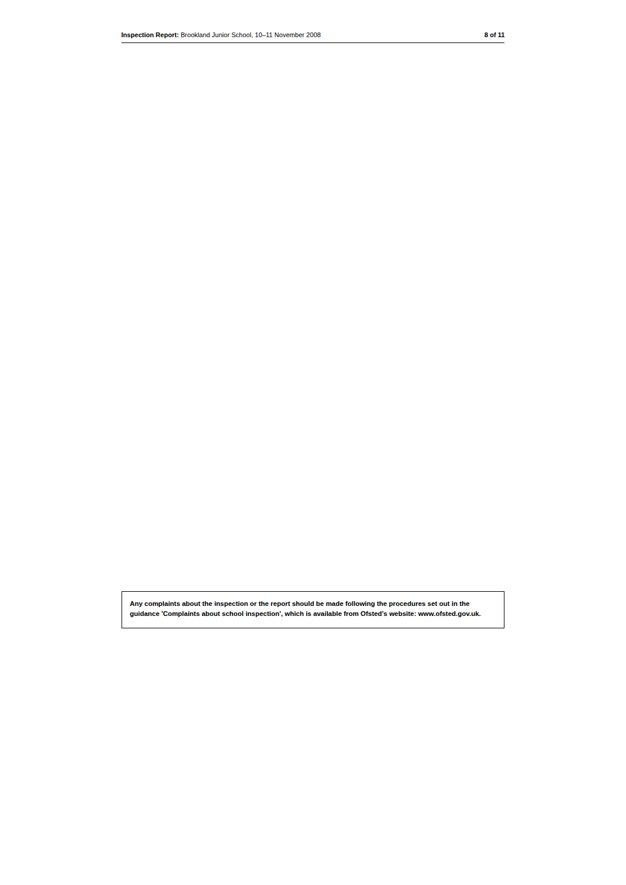Inspection Report: Brookland Junior School, 10–11 November 2008
8 of 11
Any complaints about the inspection or the report should be made following the procedures set out in the guidance 'Complaints about school inspection', which is available from Ofsted’s website: www.ofsted.gov.uk.